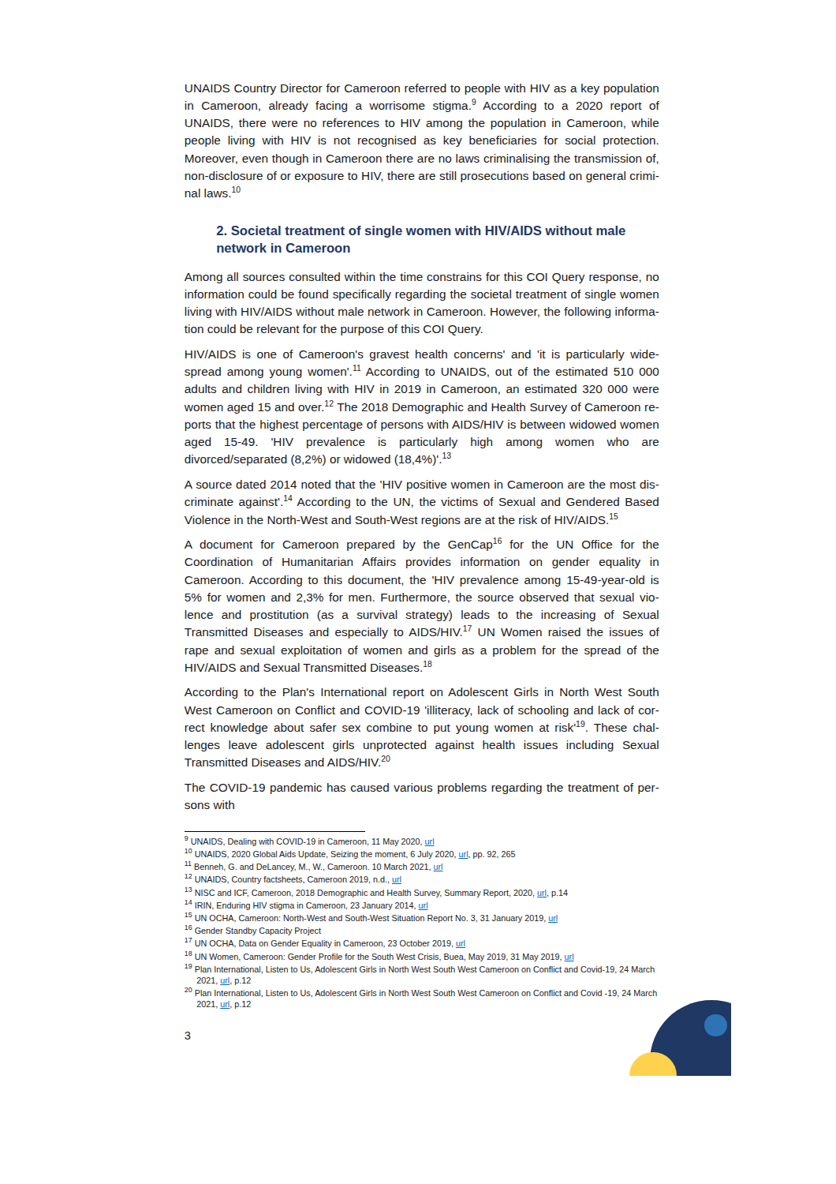UNAIDS Country Director for Cameroon referred to people with HIV as a key population in Cameroon, already facing a worrisome stigma.9 According to a 2020 report of UNAIDS, there were no references to HIV among the population in Cameroon, while people living with HIV is not recognised as key beneficiaries for social protection. Moreover, even though in Cameroon there are no laws criminalising the transmission of, non-disclosure of or exposure to HIV, there are still prosecutions based on general criminal laws.10
2. Societal treatment of single women with HIV/AIDS without male network in Cameroon
Among all sources consulted within the time constrains for this COI Query response, no information could be found specifically regarding the societal treatment of single women living with HIV/AIDS without male network in Cameroon. However, the following information could be relevant for the purpose of this COI Query.
HIV/AIDS is one of Cameroon's gravest health concerns' and 'it is particularly widespread among young women'.11 According to UNAIDS, out of the estimated 510 000 adults and children living with HIV in 2019 in Cameroon, an estimated 320 000 were women aged 15 and over.12 The 2018 Demographic and Health Survey of Cameroon reports that the highest percentage of persons with AIDS/HIV is between widowed women aged 15-49. 'HIV prevalence is particularly high among women who are divorced/separated (8,2%) or widowed (18,4%)'.13
A source dated 2014 noted that the 'HIV positive women in Cameroon are the most discriminate against'.14 According to the UN, the victims of Sexual and Gendered Based Violence in the North-West and South-West regions are at the risk of HIV/AIDS.15
A document for Cameroon prepared by the GenCap16 for the UN Office for the Coordination of Humanitarian Affairs provides information on gender equality in Cameroon. According to this document, the 'HIV prevalence among 15-49-year-old is 5% for women and 2,3% for men. Furthermore, the source observed that sexual violence and prostitution (as a survival strategy) leads to the increasing of Sexual Transmitted Diseases and especially to AIDS/HIV.17 UN Women raised the issues of rape and sexual exploitation of women and girls as a problem for the spread of the HIV/AIDS and Sexual Transmitted Diseases.18
According to the Plan's International report on Adolescent Girls in North West South West Cameroon on Conflict and COVID-19 'illiteracy, lack of schooling and lack of correct knowledge about safer sex combine to put young women at risk'19. These challenges leave adolescent girls unprotected against health issues including Sexual Transmitted Diseases and AIDS/HIV.20
The COVID-19 pandemic has caused various problems regarding the treatment of persons with
9 UNAIDS, Dealing with COVID-19 in Cameroon, 11 May 2020, url
10 UNAIDS, 2020 Global Aids Update, Seizing the moment, 6 July 2020, url, pp. 92, 265
11 Benneh, G. and DeLancey, M., W., Cameroon. 10 March 2021, url
12 UNAIDS, Country factsheets, Cameroon 2019, n.d., url
13 NISC and ICF, Cameroon, 2018 Demographic and Health Survey, Summary Report, 2020, url, p.14
14 IRIN, Enduring HIV stigma in Cameroon, 23 January 2014, url
15 UN OCHA, Cameroon: North-West and South-West Situation Report No. 3, 31 January 2019, url
16 Gender Standby Capacity Project
17 UN OCHA, Data on Gender Equality in Cameroon, 23 October 2019, url
18 UN Women, Cameroon: Gender Profile for the South West Crisis, Buea, May 2019, 31 May 2019, url
19 Plan International, Listen to Us, Adolescent Girls in North West South West Cameroon on Conflict and Covid-19, 24 March 2021, url, p.12
20 Plan International, Listen to Us, Adolescent Girls in North West South West Cameroon on Conflict and Covid -19, 24 March 2021, url, p.12
3